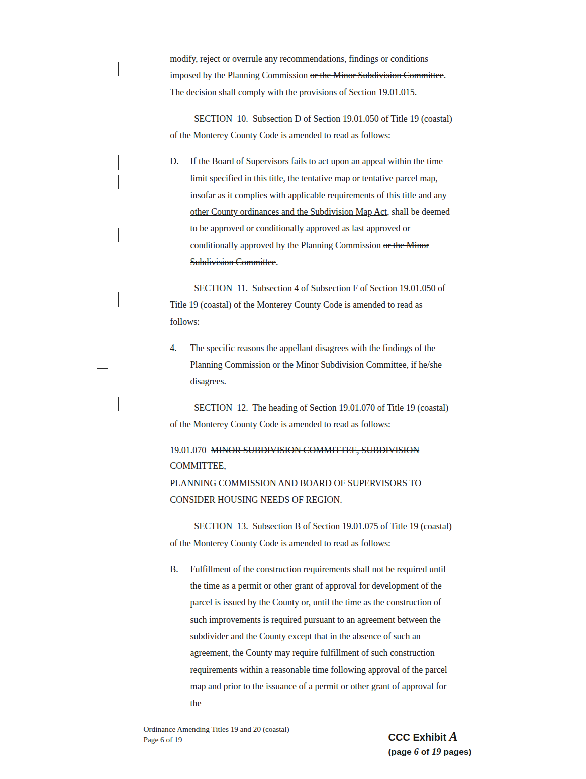modify, reject or overrule any recommendations, findings or conditions imposed by the Planning Commission or the Minor Subdivision Committee. The decision shall comply with the provisions of Section 19.01.015.
SECTION 10. Subsection D of Section 19.01.050 of Title 19 (coastal) of the Monterey County Code is amended to read as follows:
D. If the Board of Supervisors fails to act upon an appeal within the time limit specified in this title, the tentative map or tentative parcel map, insofar as it complies with applicable requirements of this title and any other County ordinances and the Subdivision Map Act, shall be deemed to be approved or conditionally approved as last approved or conditionally approved by the Planning Commission or the Minor Subdivision Committee.
SECTION 11. Subsection 4 of Subsection F of Section 19.01.050 of Title 19 (coastal) of the Monterey County Code is amended to read as follows:
4. The specific reasons the appellant disagrees with the findings of the Planning Commission or the Minor Subdivision Committee, if he/she disagrees.
SECTION 12. The heading of Section 19.01.070 of Title 19 (coastal) of the Monterey County Code is amended to read as follows:
19.01.070 MINOR SUBDIVISION COMMITTEE, SUBDIVISION COMMITTEE,
PLANNING COMMISSION AND BOARD OF SUPERVISORS TO CONSIDER HOUSING NEEDS OF REGION.
SECTION 13. Subsection B of Section 19.01.075 of Title 19 (coastal) of the Monterey County Code is amended to read as follows:
B. Fulfillment of the construction requirements shall not be required until the time as a permit or other grant of approval for development of the parcel is issued by the County or, until the time as the construction of such improvements is required pursuant to an agreement between the subdivider and the County except that in the absence of such an agreement, the County may require fulfillment of such construction requirements within a reasonable time following approval of the parcel map and prior to the issuance of a permit or other grant of approval for the
Ordinance Amending Titles 19 and 20 (coastal)
Page 6 of 19
CCC Exhibit A
(page 6 of 19 pages)